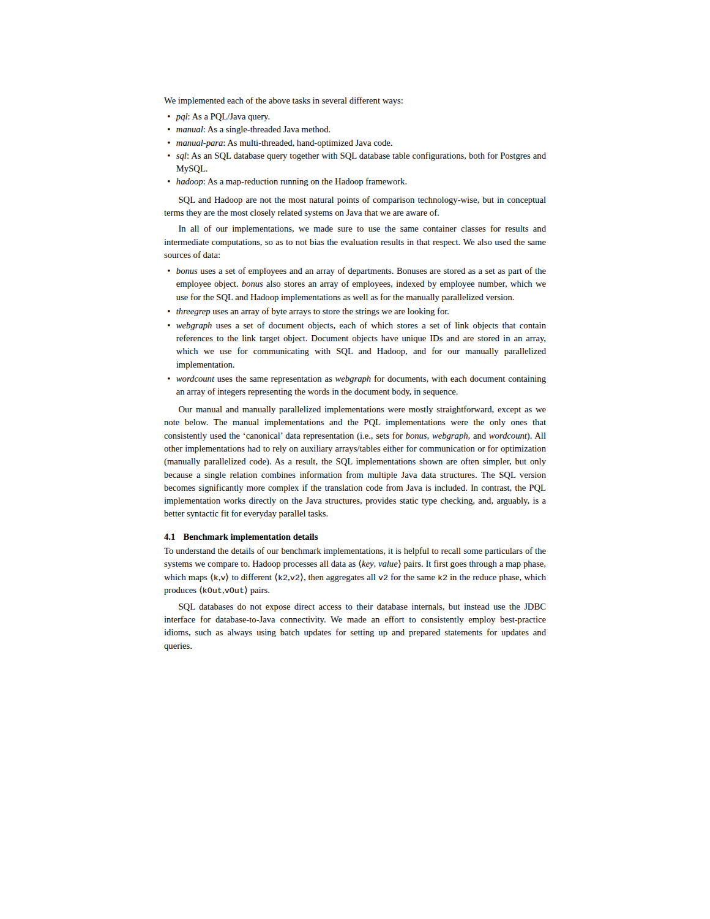We implemented each of the above tasks in several different ways:
pql: As a PQL/Java query.
manual: As a single-threaded Java method.
manual-para: As multi-threaded, hand-optimized Java code.
sql: As an SQL database query together with SQL database table configurations, both for Postgres and MySQL.
hadoop: As a map-reduction running on the Hadoop framework.
SQL and Hadoop are not the most natural points of comparison technology-wise, but in conceptual terms they are the most closely related systems on Java that we are aware of.
In all of our implementations, we made sure to use the same container classes for results and intermediate computations, so as to not bias the evaluation results in that respect. We also used the same sources of data:
bonus uses a set of employees and an array of departments. Bonuses are stored as a set as part of the employee object. bonus also stores an array of employees, indexed by employee number, which we use for the SQL and Hadoop implementations as well as for the manually parallelized version.
threegrep uses an array of byte arrays to store the strings we are looking for.
webgraph uses a set of document objects, each of which stores a set of link objects that contain references to the link target object. Document objects have unique IDs and are stored in an array, which we use for communicating with SQL and Hadoop, and for our manually parallelized implementation.
wordcount uses the same representation as webgraph for documents, with each document containing an array of integers representing the words in the document body, in sequence.
Our manual and manually parallelized implementations were mostly straightforward, except as we note below. The manual implementations and the PQL implementations were the only ones that consistently used the ‘canonical’ data representation (i.e., sets for bonus, webgraph, and wordcount). All other implementations had to rely on auxiliary arrays/tables either for communication or for optimization (manually parallelized code). As a result, the SQL implementations shown are often simpler, but only because a single relation combines information from multiple Java data structures. The SQL version becomes significantly more complex if the translation code from Java is included. In contrast, the PQL implementation works directly on the Java structures, provides static type checking, and, arguably, is a better syntactic fit for everyday parallel tasks.
4.1 Benchmark implementation details
To understand the details of our benchmark implementations, it is helpful to recall some particulars of the systems we compare to. Hadoop processes all data as ⟨key, value⟩ pairs. It first goes through a map phase, which maps ⟨k,v⟩ to different ⟨k2,v2⟩, then aggregates all v2 for the same k2 in the reduce phase, which produces ⟨kOut,vOut⟩ pairs.
SQL databases do not expose direct access to their database internals, but instead use the JDBC interface for database-to-Java connectivity. We made an effort to consistently employ best-practice idioms, such as always using batch updates for setting up and prepared statements for updates and queries.